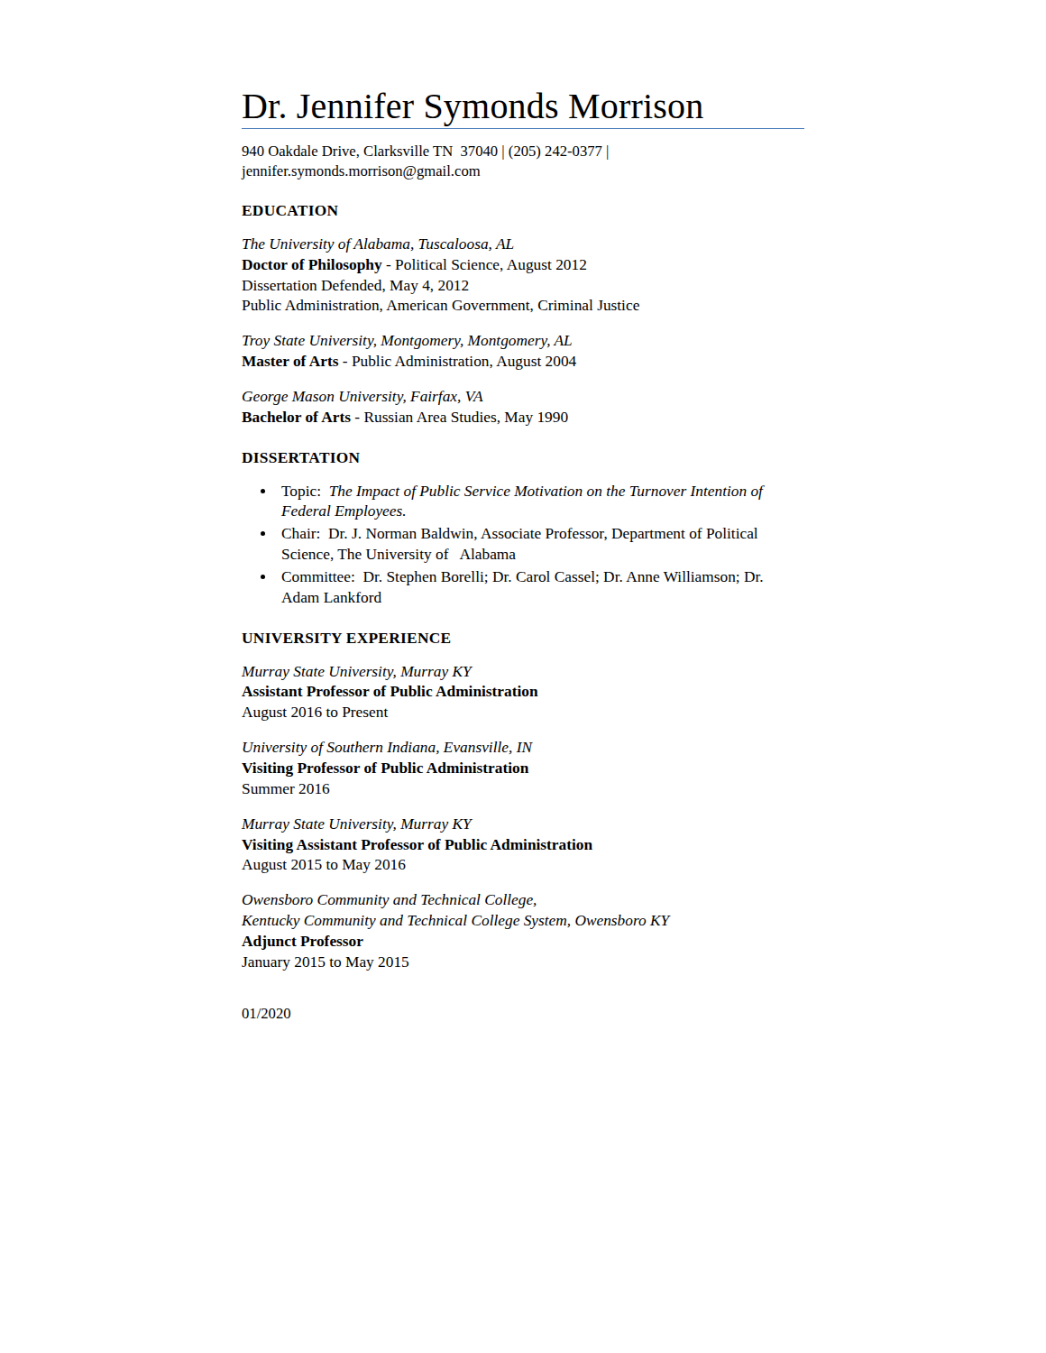Dr. Jennifer Symonds Morrison
940 Oakdale Drive, Clarksville TN 37040 | (205) 242-0377 | jennifer.symonds.morrison@gmail.com
EDUCATION
The University of Alabama, Tuscaloosa, AL
Doctor of Philosophy - Political Science, August 2012
Dissertation Defended, May 4, 2012
Public Administration, American Government, Criminal Justice
Troy State University, Montgomery, Montgomery, AL
Master of Arts - Public Administration, August 2004
George Mason University, Fairfax, VA
Bachelor of Arts - Russian Area Studies, May 1990
DISSERTATION
Topic: The Impact of Public Service Motivation on the Turnover Intention of Federal Employees.
Chair: Dr. J. Norman Baldwin, Associate Professor, Department of Political Science, The University of Alabama
Committee: Dr. Stephen Borelli; Dr. Carol Cassel; Dr. Anne Williamson; Dr. Adam Lankford
UNIVERSITY EXPERIENCE
Murray State University, Murray KY
Assistant Professor of Public Administration
August 2016 to Present
University of Southern Indiana, Evansville, IN
Visiting Professor of Public Administration
Summer 2016
Murray State University, Murray KY
Visiting Assistant Professor of Public Administration
August 2015 to May 2016
Owensboro Community and Technical College,
Kentucky Community and Technical College System, Owensboro KY
Adjunct Professor
January 2015 to May 2015
01/2020